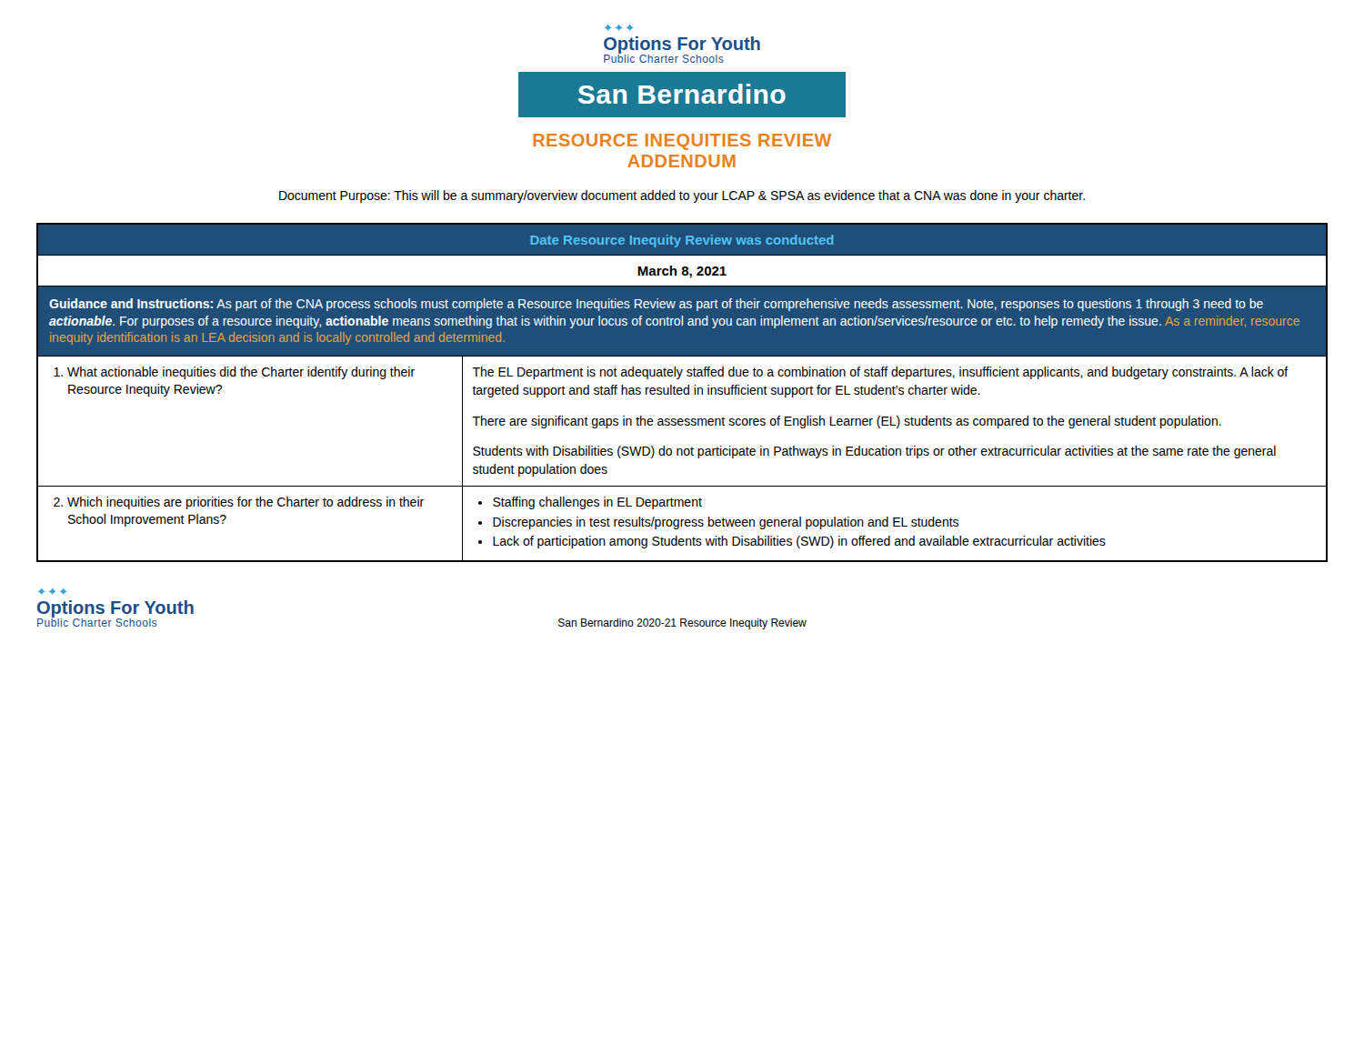✦✦✦
Options For Youth
Public Charter Schools
San Bernardino
Resource Inequities ReviewAddendum
Document Purpose: This will be a summary/overview document added to your LCAP & SPSA as evidence that a CNA was done in your charter.
| Date Resource Inequity Review was conducted |
| March 8, 2021 |
| Guidance and Instructions: As part of the CNA process schools must complete a Resource Inequities Review as part of their comprehensive needs assessment. Note, responses to questions 1 through 3 need to be actionable . For purposes of a resource inequity, actionable means something that is within your locus of control and you can implement an action/services/resource or etc. to help remedy the issue. As a reminder, resource inequity identification is an LEA decision and is locally controlled and determined. |
| What actionable inequities did the Charter identify during their Resource Inequity Review? | The EL Department is not adequately staffed due to a combination of staff departures, insufficient applicants, and budgetary constraints. A lack of targeted support and staff has resulted in insufficient support for EL student’s charter wide. There are significant gaps in the assessment scores of English Learner (EL) students as compared to the general student population. Students with Disabilities (SWD) do not participate in Pathways in Education trips or other extracurricular activities at the same rate the general student population does |
| Which inequities are priorities for the Charter to address in their School Improvement Plans? | Staffing challenges in EL Department Discrepancies in test results/progress between general population and EL students Lack of participation among Students with Disabilities (SWD) in offered and available extracurricular activities |
✦✦✦
Options For Youth
Public Charter Schools
San Bernardino 2020-21 Resource Inequity Review